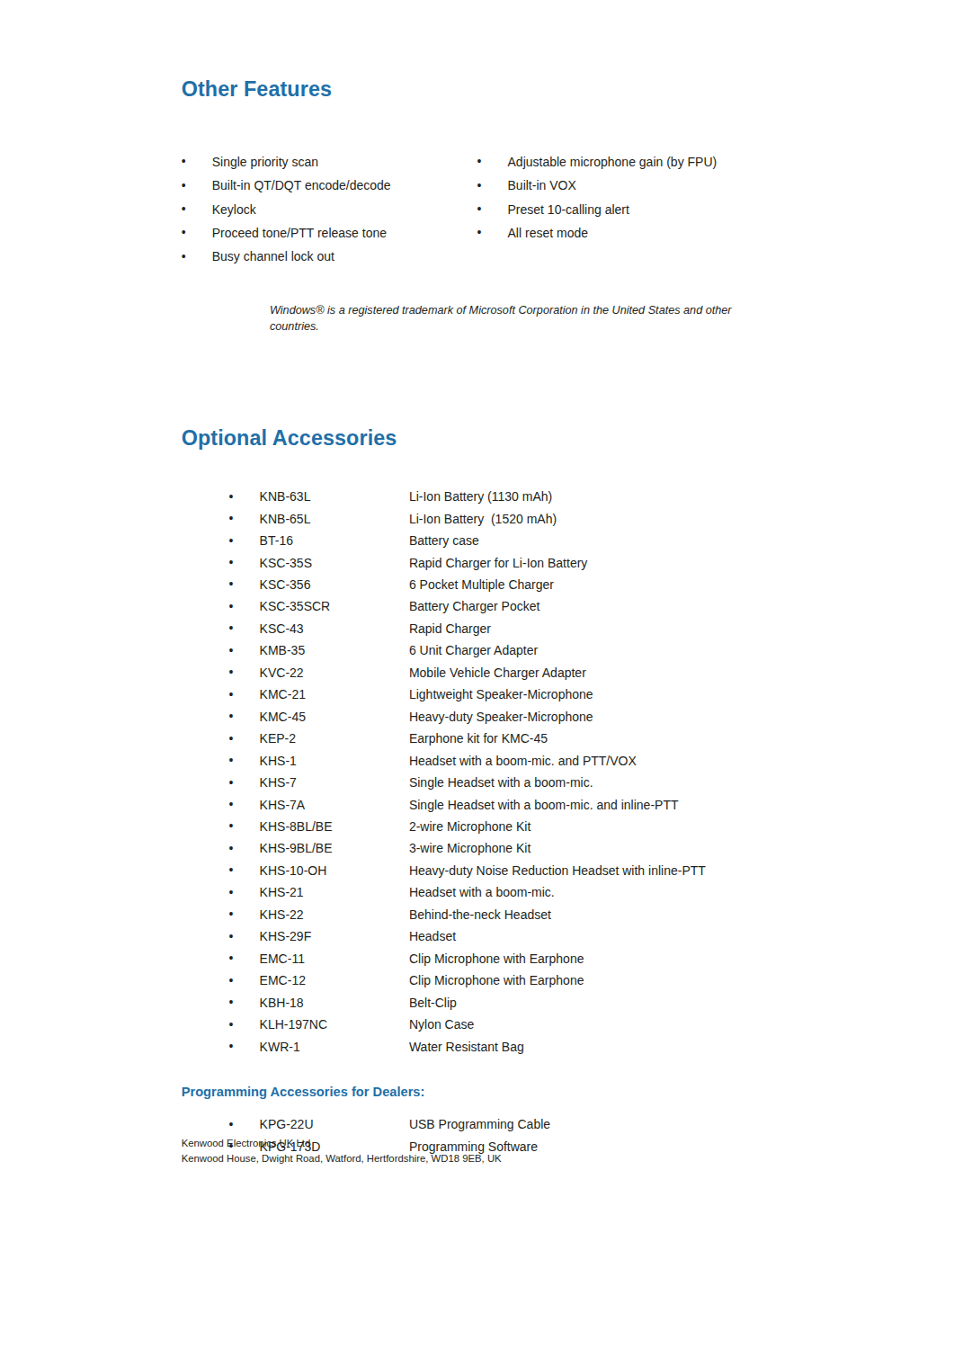Other Features
Single priority scan
Built-in QT/DQT encode/decode
Keylock
Proceed tone/PTT release tone
Busy channel lock out
Adjustable microphone gain (by FPU)
Built-in VOX
Preset 10-calling alert
All reset mode
Windows® is a registered trademark of Microsoft Corporation in the United States and other countries.
Optional Accessories
KNB-63L Li-Ion Battery (1130 mAh)
KNB-65L Li-Ion Battery (1520 mAh)
BT-16 Battery case
KSC-35S Rapid Charger for Li-Ion Battery
KSC-3566 Pocket Multiple Charger
KSC-35SCR Battery Charger Pocket
KSC-43 Rapid Charger
KMB-356 Unit Charger Adapter
KVC-22 Mobile Vehicle Charger Adapter
KMC-21 Lightweight Speaker-Microphone
KMC-45 Heavy-duty Speaker-Microphone
KEP-2 Earphone kit for KMC-45
KHS-1 Headset with a boom-mic. and PTT/VOX
KHS-7 Single Headset with a boom-mic.
KHS-7A Single Headset with a boom-mic. and inline-PTT
KHS-8BL/BE 2-wire Microphone Kit
KHS-9BL/BE 3-wire Microphone Kit
KHS-10-OH Heavy-duty Noise Reduction Headset with inline-PTT
KHS-21 Headset with a boom-mic.
KHS-22 Behind-the-neck Headset
KHS-29F Headset
EMC-11 Clip Microphone with Earphone
EMC-12 Clip Microphone with Earphone
KBH-18 Belt-Clip
KLH-197NC Nylon Case
KWR-1 Water Resistant Bag
Programming Accessories for Dealers:
KPG-22U USB Programming Cable
KPG-173D Programming Software
Kenwood Electronics UK Ltd
Kenwood House, Dwight Road, Watford, Hertfordshire, WD18 9EB, UK